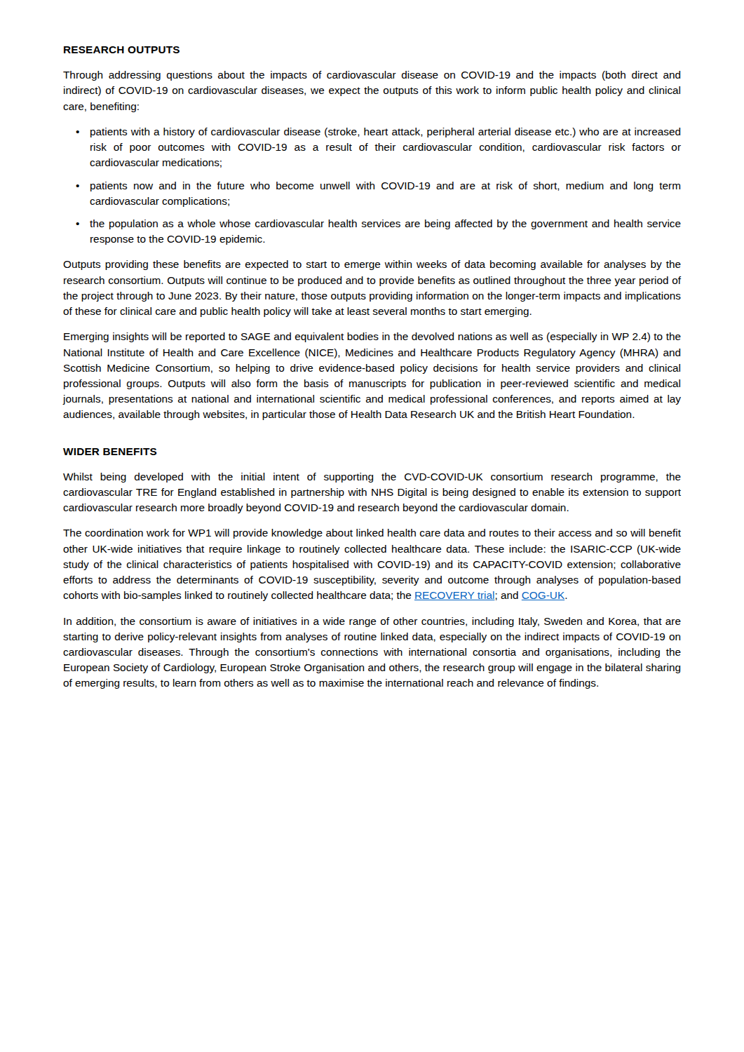Research Outputs
Through addressing questions about the impacts of cardiovascular disease on COVID-19 and the impacts (both direct and indirect) of COVID-19 on cardiovascular diseases, we expect the outputs of this work to inform public health policy and clinical care, benefiting:
patients with a history of cardiovascular disease (stroke, heart attack, peripheral arterial disease etc.) who are at increased risk of poor outcomes with COVID-19 as a result of their cardiovascular condition, cardiovascular risk factors or cardiovascular medications;
patients now and in the future who become unwell with COVID-19 and are at risk of short, medium and long term cardiovascular complications;
the population as a whole whose cardiovascular health services are being affected by the government and health service response to the COVID-19 epidemic.
Outputs providing these benefits are expected to start to emerge within weeks of data becoming available for analyses by the research consortium. Outputs will continue to be produced and to provide benefits as outlined throughout the three year period of the project through to June 2023. By their nature, those outputs providing information on the longer-term impacts and implications of these for clinical care and public health policy will take at least several months to start emerging.
Emerging insights will be reported to SAGE and equivalent bodies in the devolved nations as well as (especially in WP 2.4) to the National Institute of Health and Care Excellence (NICE), Medicines and Healthcare Products Regulatory Agency (MHRA) and Scottish Medicine Consortium, so helping to drive evidence-based policy decisions for health service providers and clinical professional groups. Outputs will also form the basis of manuscripts for publication in peer-reviewed scientific and medical journals, presentations at national and international scientific and medical professional conferences, and reports aimed at lay audiences, available through websites, in particular those of Health Data Research UK and the British Heart Foundation.
Wider Benefits
Whilst being developed with the initial intent of supporting the CVD-COVID-UK consortium research programme, the cardiovascular TRE for England established in partnership with NHS Digital is being designed to enable its extension to support cardiovascular research more broadly beyond COVID-19 and research beyond the cardiovascular domain.
The coordination work for WP1 will provide knowledge about linked health care data and routes to their access and so will benefit other UK-wide initiatives that require linkage to routinely collected healthcare data. These include: the ISARIC-CCP (UK-wide study of the clinical characteristics of patients hospitalised with COVID-19) and its CAPACITY-COVID extension; collaborative efforts to address the determinants of COVID-19 susceptibility, severity and outcome through analyses of population-based cohorts with bio-samples linked to routinely collected healthcare data; the RECOVERY trial; and COG-UK.
In addition, the consortium is aware of initiatives in a wide range of other countries, including Italy, Sweden and Korea, that are starting to derive policy-relevant insights from analyses of routine linked data, especially on the indirect impacts of COVID-19 on cardiovascular diseases. Through the consortium's connections with international consortia and organisations, including the European Society of Cardiology, European Stroke Organisation and others, the research group will engage in the bilateral sharing of emerging results, to learn from others as well as to maximise the international reach and relevance of findings.